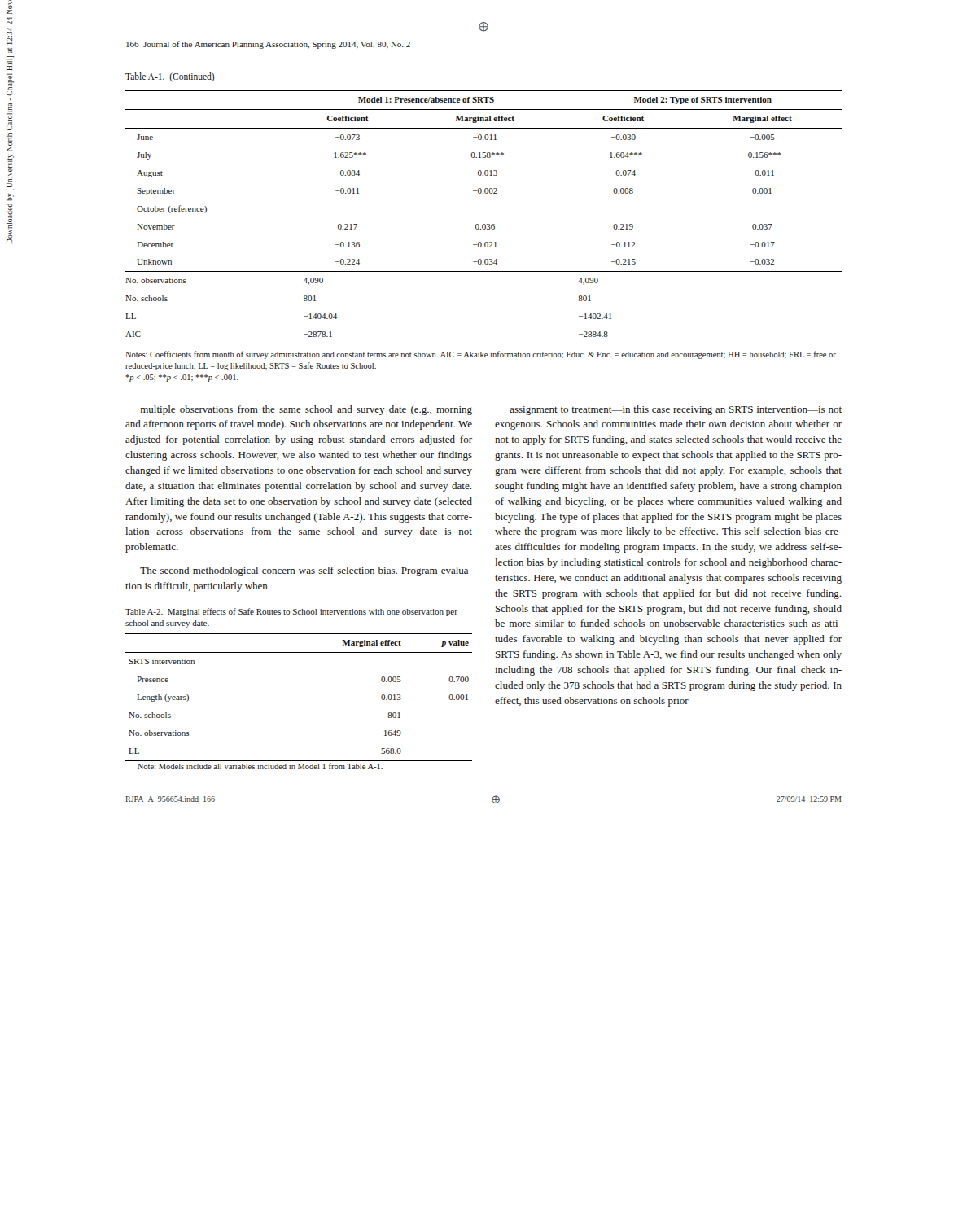Downloaded by [University North Carolina - Chapel Hill] at 12:34 24 November 2014
⨁
166 Journal of the American Planning Association, Spring 2014, Vol. 80, No. 2
Table A-1. (Continued)
| | Model 1: Presence/absence of SRTS | Model 2: Type of SRTS intervention |
| --- | --- | --- |
| | Coefficient | Marginal effect | Coefficient | Marginal effect |
| June | −0.073 | −0.011 | −0.030 | −0.005 |
| July | −1.625*** | −0.158*** | −1.604*** | −0.156*** |
| August | −0.084 | −0.013 | −0.074 | −0.011 |
| September | −0.011 | −0.002 | 0.008 | 0.001 |
| October (reference) | | | | |
| November | 0.217 | 0.036 | 0.219 | 0.037 |
| December | −0.136 | −0.021 | −0.112 | −0.017 |
| Unknown | −0.224 | −0.034 | −0.215 | −0.032 |
| No. observations | 4,090 | 4,090 |
| No. schools | 801 | 801 |
| LL | −1404.04 | −1402.41 |
| AIC | −2878.1 | −2884.8 |
Notes: Coefficients from month of survey administration and constant terms are not shown. AIC = Akaike information criterion; Educ. & Enc. = education and encouragement; HH = household; FRL = free or reduced-price lunch; LL = log likelihood; SRTS = Safe Routes to School.
*p < .05; **p < .01; ***p < .001.
multiple observations from the same school and survey date (e.g., morning and afternoon reports of travel mode). Such observations are not independent. We adjusted for potential correlation by using robust standard errors adjusted for clustering across schools. However, we also wanted to test whether our findings changed if we limited observations to one observation for each school and survey date, a situation that eliminates potential correlation by school and survey date. After limiting the data set to one observation by school and survey date (selected randomly), we found our results unchanged (Table A-2). This suggests that correlation across observations from the same school and survey date is not problematic.
The second methodological concern was self-selection bias. Program evaluation is difficult, particularly when
Table A-2. Marginal effects of Safe Routes to School interventions with one observation per school and survey date.
| | Marginal effect | p value |
| --- | --- | --- |
| SRTS intervention | | |
| Presence | 0.005 | 0.700 |
| Length (years) | 0.013 | 0.001 |
| No. schools | 801 | |
| No. observations | 1649 | |
| LL | −568.0 | |
Note: Models include all variables included in Model 1 from Table A-1.
assignment to treatment—in this case receiving an SRTS intervention—is not exogenous. Schools and communities made their own decision about whether or not to apply for SRTS funding, and states selected schools that would receive the grants. It is not unreasonable to expect that schools that applied to the SRTS program were different from schools that did not apply. For example, schools that sought funding might have an identified safety problem, have a strong champion of walking and bicycling, or be places where communities valued walking and bicycling. The type of places that applied for the SRTS program might be places where the program was more likely to be effective. This self-selection bias creates difficulties for modeling program impacts. In the study, we address self-selection bias by including statistical controls for school and neighborhood characteristics. Here, we conduct an additional analysis that compares schools receiving the SRTS program with schools that applied for but did not receive funding. Schools that applied for the SRTS program, but did not receive funding, should be more similar to funded schools on unobservable characteristics such as attitudes favorable to walking and bicycling than schools that never applied for SRTS funding. As shown in Table A-3, we find our results unchanged when only including the 708 schools that applied for SRTS funding. Our final check included only the 378 schools that had a SRTS program during the study period. In effect, this used observations on schools prior
RJPA_A_956654.indd 166 ⨁ 27/09/14 12:59 PM